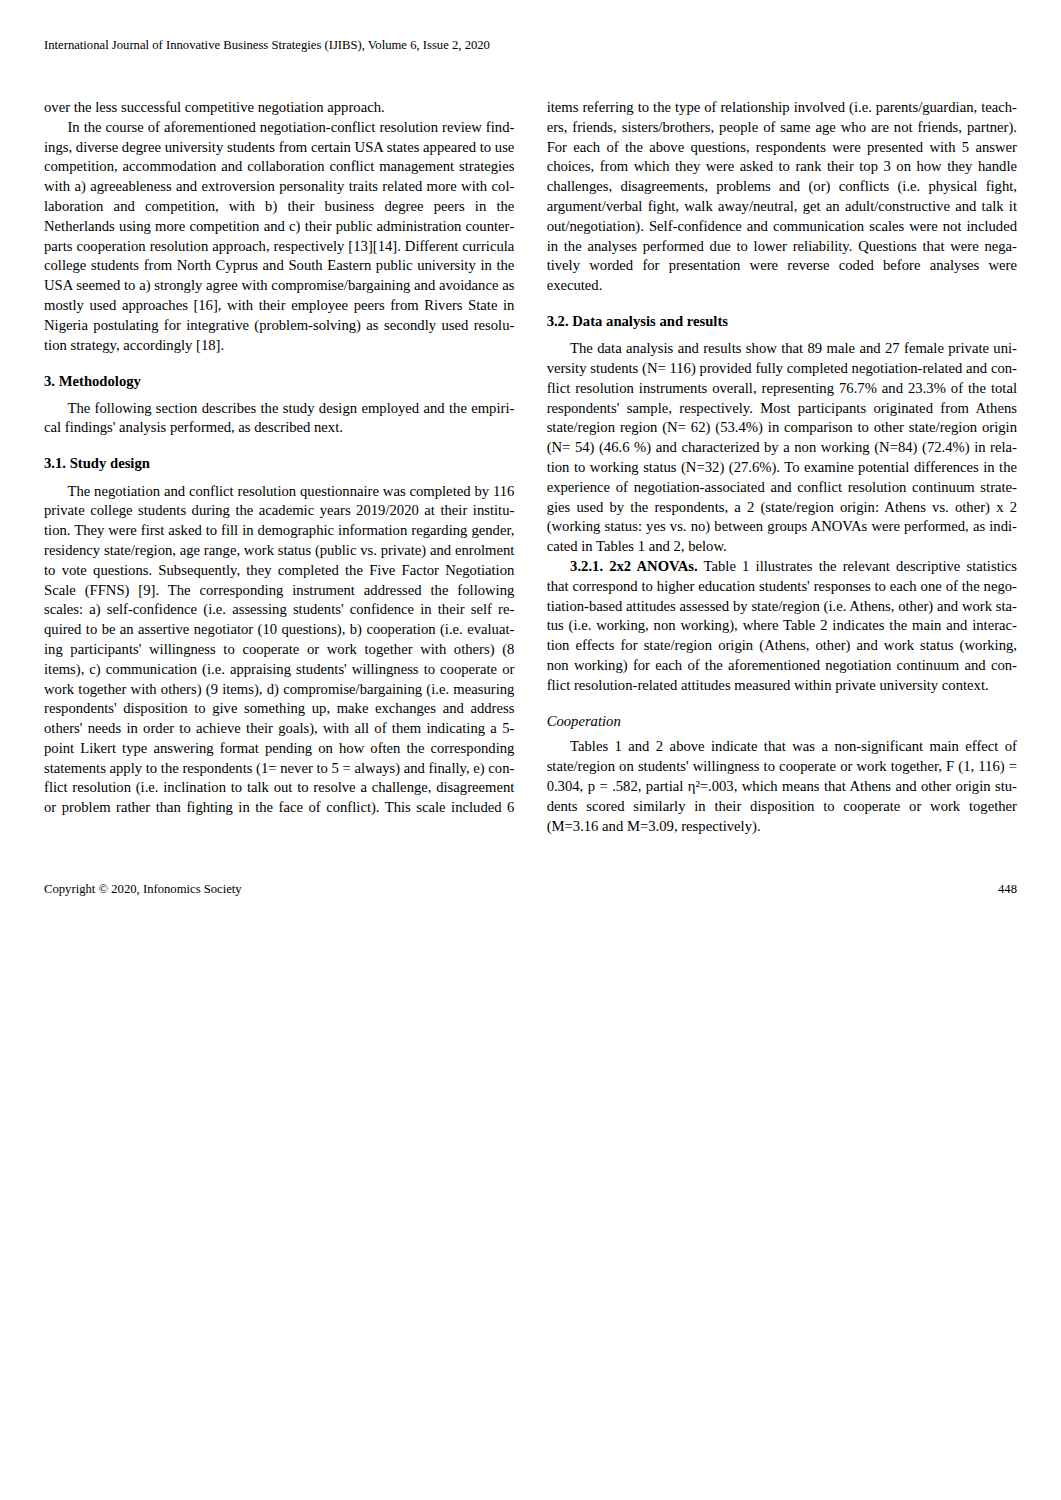International Journal of Innovative Business Strategies (IJIBS), Volume 6, Issue 2, 2020
over the less successful competitive negotiation approach.
In the course of aforementioned negotiation-conflict resolution review findings, diverse degree university students from certain USA states appeared to use competition, accommodation and collaboration conflict management strategies with a) agreeableness and extroversion personality traits related more with collaboration and competition, with b) their business degree peers in the Netherlands using more competition and c) their public administration counterparts cooperation resolution approach, respectively [13][14]. Different curricula college students from North Cyprus and South Eastern public university in the USA seemed to a) strongly agree with compromise/bargaining and avoidance as mostly used approaches [16], with their employee peers from Rivers State in Nigeria postulating for integrative (problem-solving) as secondly used resolution strategy, accordingly [18].
3. Methodology
The following section describes the study design employed and the empirical findings' analysis performed, as described next.
3.1. Study design
The negotiation and conflict resolution questionnaire was completed by 116 private college students during the academic years 2019/2020 at their institution. They were first asked to fill in demographic information regarding gender, residency state/region, age range, work status (public vs. private) and enrolment to vote questions. Subsequently, they completed the Five Factor Negotiation Scale (FFNS) [9]. The corresponding instrument addressed the following scales: a) self-confidence (i.e. assessing students' confidence in their self required to be an assertive negotiator (10 questions), b) cooperation (i.e. evaluating participants' willingness to cooperate or work together with others) (8 items), c) communication (i.e. appraising students' willingness to cooperate or work together with others) (9 items), d) compromise/bargaining (i.e. measuring respondents' disposition to give something up, make exchanges and address others' needs in order to achieve their goals), with all of them indicating a 5-point Likert type answering format pending on how often the corresponding statements apply to the respondents (1= never to 5 = always) and finally, e) conflict resolution (i.e. inclination to talk out to resolve a challenge, disagreement or problem rather than fighting in the face of conflict). This scale included 6 items referring to the type of relationship involved (i.e. parents/guardian, teachers, friends, sisters/brothers, people of same age who are not friends, partner). For each of the above questions, respondents were presented with 5 answer choices, from which they were asked to rank their top 3 on how they handle challenges, disagreements, problems and (or) conflicts (i.e. physical fight, argument/verbal fight, walk away/neutral, get an adult/constructive and talk it out/negotiation). Self-confidence and communication scales were not included in the analyses performed due to lower reliability. Questions that were negatively worded for presentation were reverse coded before analyses were executed.
3.2. Data analysis and results
The data analysis and results show that 89 male and 27 female private university students (N= 116) provided fully completed negotiation-related and conflict resolution instruments overall, representing 76.7% and 23.3% of the total respondents' sample, respectively. Most participants originated from Athens state/region region (N= 62) (53.4%) in comparison to other state/region origin (N= 54) (46.6 %) and characterized by a non working (N=84) (72.4%) in relation to working status (N=32) (27.6%). To examine potential differences in the experience of negotiation-associated and conflict resolution continuum strategies used by the respondents, a 2 (state/region origin: Athens vs. other) x 2 (working status: yes vs. no) between groups ANOVAs were performed, as indicated in Tables 1 and 2, below.
3.2.1. 2x2 ANOVAs. Table 1 illustrates the relevant descriptive statistics that correspond to higher education students' responses to each one of the negotiation-based attitudes assessed by state/region (i.e. Athens, other) and work status (i.e. working, non working), where Table 2 indicates the main and interaction effects for state/region origin (Athens, other) and work status (working, non working) for each of the aforementioned negotiation continuum and conflict resolution-related attitudes measured within private university context.
Cooperation
Tables 1 and 2 above indicate that was a non-significant main effect of state/region on students' willingness to cooperate or work together, F (1, 116) = 0.304, p = .582, partial η²=.003, which means that Athens and other origin students scored similarly in their disposition to cooperate or work together (M=3.16 and M=3.09, respectively).
Copyright © 2020, Infonomics Society 448